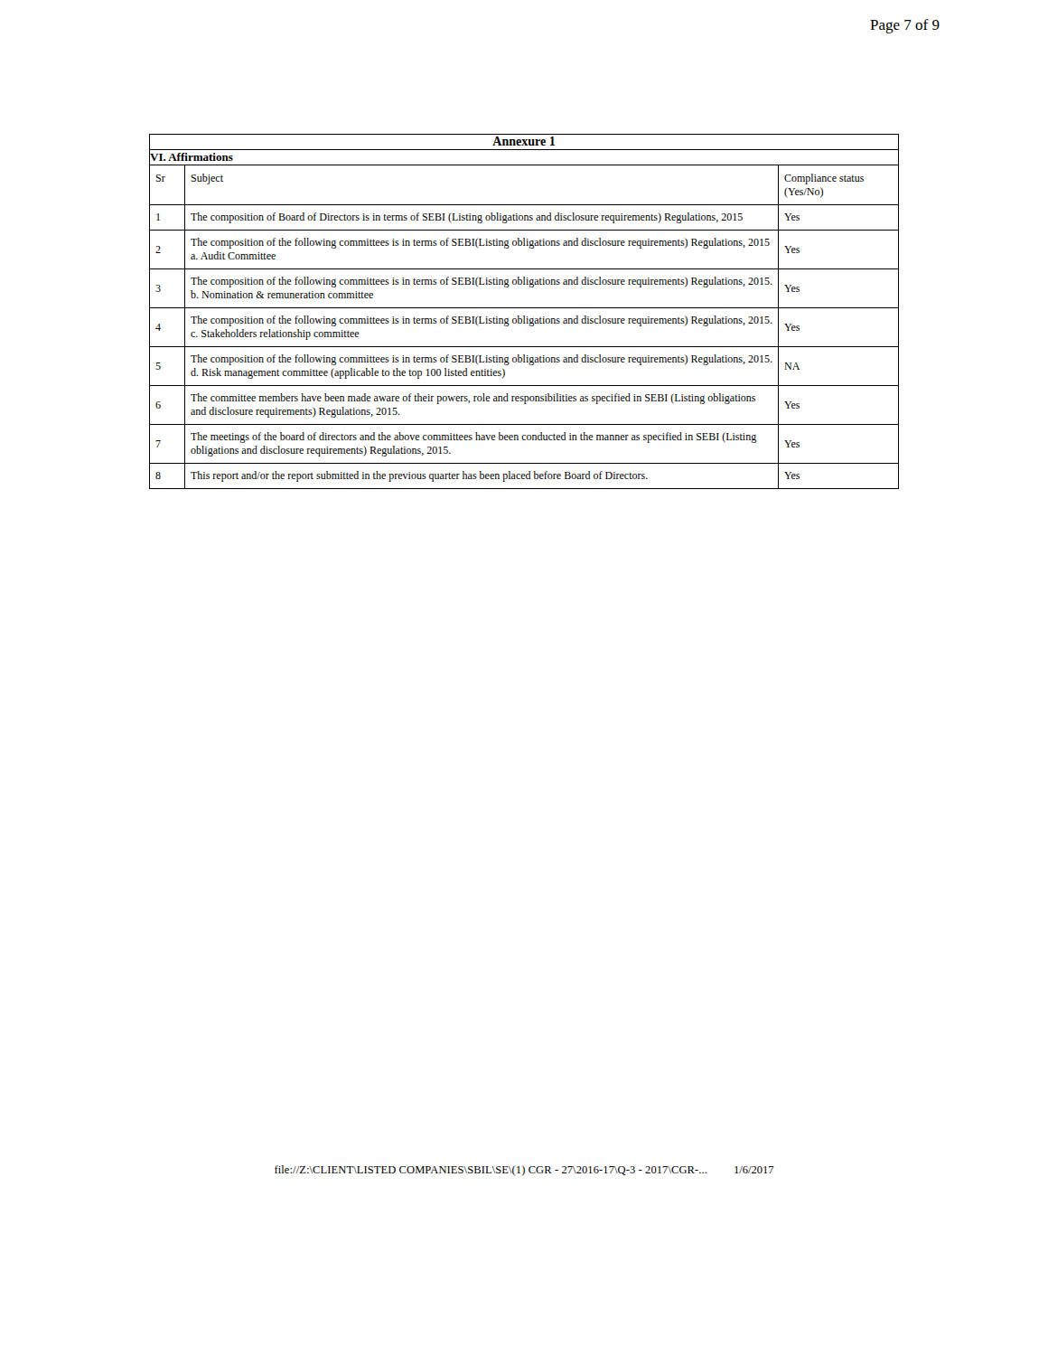Page 7 of 9
| Annexure 1 |
| VI. Affirmations |
| / Sr / Subject / Compliance status (Yes/No) / / --- / --- / --- / / 1 / The composition of Board of Directors is in terms of SEBI (Listing obligations and disclosure requirements) Regulations, 2015 / Yes / / 2 / The composition of the following committees is in terms of SEBI(Listing obligations and disclosure requirements) Regulations, 2015 a. Audit Committee / Yes / / 3 / The composition of the following committees is in terms of SEBI(Listing obligations and disclosure requirements) Regulations, 2015. b. Nomination & remuneration committee / Yes / / 4 / The composition of the following committees is in terms of SEBI(Listing obligations and disclosure requirements) Regulations, 2015. c. Stakeholders relationship committee / Yes / / 5 / The composition of the following committees is in terms of SEBI(Listing obligations and disclosure requirements) Regulations, 2015. d. Risk management committee (applicable to the top 100 listed entities) / NA / / 6 / The committee members have been made aware of their powers, role and responsibilities as specified in SEBI (Listing obligations and disclosure requirements) Regulations, 2015. / Yes / / 7 / The meetings of the board of directors and the above committees have been conducted in the manner as specified in SEBI (Listing obligations and disclosure requirements) Regulations, 2015. / Yes / / 8 / This report and/or the report submitted in the previous quarter has been placed before Board of Directors. / Yes / |
file://Z:\CLIENT\LISTED COMPANIES\SBIL\SE\(1) CGR - 27\2016-17\Q-3 - 2017\CGR-... 1/6/2017